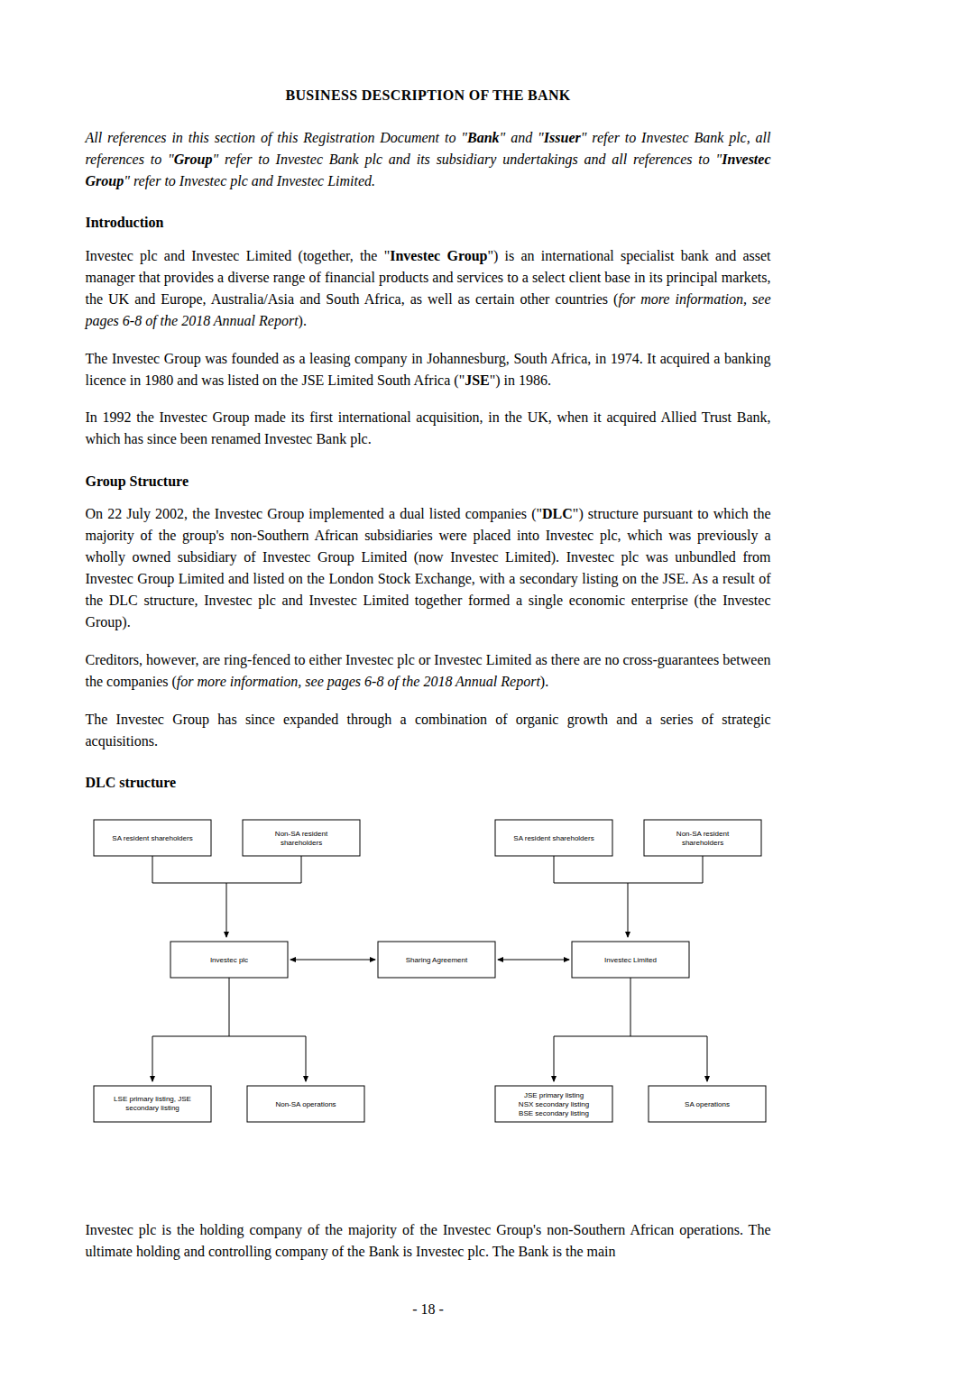BUSINESS DESCRIPTION OF THE BANK
All references in this section of this Registration Document to "Bank" and "Issuer" refer to Investec Bank plc, all references to "Group" refer to Investec Bank plc and its subsidiary undertakings and all references to "Investec Group" refer to Investec plc and Investec Limited.
Introduction
Investec plc and Investec Limited (together, the "Investec Group") is an international specialist bank and asset manager that provides a diverse range of financial products and services to a select client base in its principal markets, the UK and Europe, Australia/Asia and South Africa, as well as certain other countries (for more information, see pages 6-8 of the 2018 Annual Report).
The Investec Group was founded as a leasing company in Johannesburg, South Africa, in 1974. It acquired a banking licence in 1980 and was listed on the JSE Limited South Africa ("JSE") in 1986.
In 1992 the Investec Group made its first international acquisition, in the UK, when it acquired Allied Trust Bank, which has since been renamed Investec Bank plc.
Group Structure
On 22 July 2002, the Investec Group implemented a dual listed companies ("DLC") structure pursuant to which the majority of the group's non-Southern African subsidiaries were placed into Investec plc, which was previously a wholly owned subsidiary of Investec Group Limited (now Investec Limited). Investec plc was unbundled from Investec Group Limited and listed on the London Stock Exchange, with a secondary listing on the JSE. As a result of the DLC structure, Investec plc and Investec Limited together formed a single economic enterprise (the Investec Group).
Creditors, however, are ring-fenced to either Investec plc or Investec Limited as there are no cross-guarantees between the companies (for more information, see pages 6-8 of the 2018 Annual Report).
The Investec Group has since expanded through a combination of organic growth and a series of strategic acquisitions.
DLC structure
SA resident shareholders Non-SA resident shareholders SA resident shareholders Non-SA resident shareholders Investec plc Sharing Agreement Investec Limited LSE primary listing, JSE secondary listing Non-SA operations JSE primary listing NSX secondary listing BSE secondary listing SA operations
Investec plc is the holding company of the majority of the Investec Group's non-Southern African operations. The ultimate holding and controlling company of the Bank is Investec plc. The Bank is the main
- 18 -